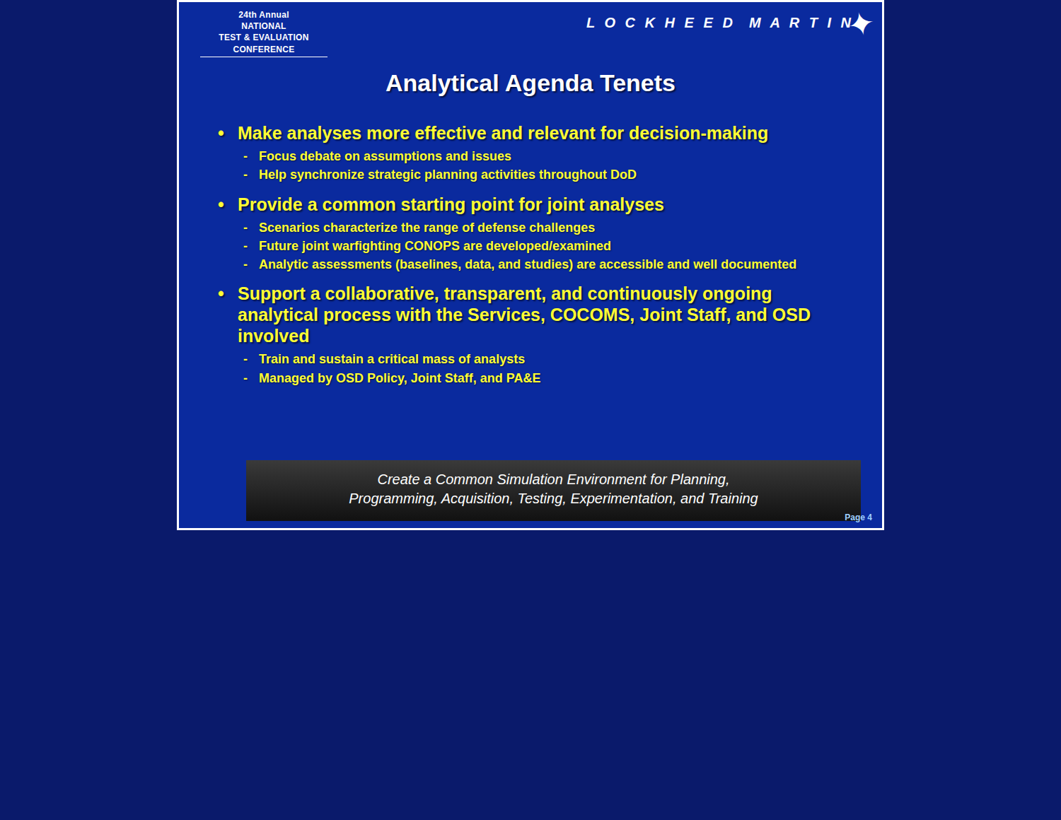24th Annual NATIONAL TEST & EVALUATION CONFERENCE
L O C K H E E D M A R T I N
✦
Analytical Agenda Tenets
Make analyses more effective and relevant for decision-making
Focus debate on assumptions and issues
Help synchronize strategic planning activities throughout DoD
Provide a common starting point for joint analyses
Scenarios characterize the range of defense challenges
Future joint warfighting CONOPS are developed/examined
Analytic assessments (baselines, data, and studies) are accessible and well documented
Support a collaborative, transparent, and continuously ongoing analytical process with the Services, COCOMS, Joint Staff, and OSD involved
Train and sustain a critical mass of analysts
Managed by OSD Policy, Joint Staff, and PA&E
Create a Common Simulation Environment for Planning,
Programming, Acquisition, Testing, Experimentation, and Training
Page 4